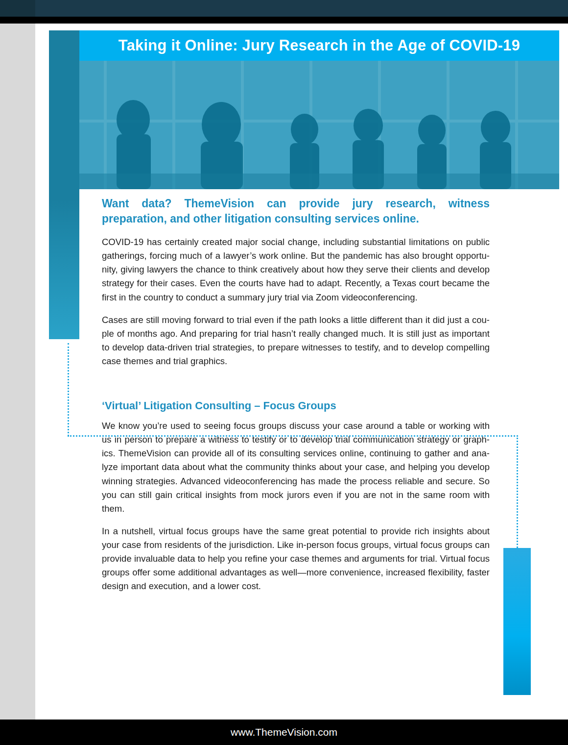Taking it Online: Jury Research in the Age of COVID-19
Want data? ThemeVision can provide jury research, witness preparation, and other litigation consulting services online.
COVID-19 has certainly created major social change, including substantial limitations on public gatherings, forcing much of a lawyer’s work online. But the pandemic has also brought opportunity, giving lawyers the chance to think creatively about how they serve their clients and develop strategy for their cases. Even the courts have had to adapt. Recently, a Texas court became the first in the country to conduct a summary jury trial via Zoom videoconferencing.
Cases are still moving forward to trial even if the path looks a little different than it did just a couple of months ago. And preparing for trial hasn’t really changed much. It is still just as important to develop data-driven trial strategies, to prepare witnesses to testify, and to develop compelling case themes and trial graphics.
‘Virtual’ Litigation Consulting – Focus Groups
We know you’re used to seeing focus groups discuss your case around a table or working with us in person to prepare a witness to testify or to develop trial communication strategy or graphics. ThemeVision can provide all of its consulting services online, continuing to gather and analyze important data about what the community thinks about your case, and helping you develop winning strategies. Advanced videoconferencing has made the process reliable and secure. So you can still gain critical insights from mock jurors even if you are not in the same room with them.
In a nutshell, virtual focus groups have the same great potential to provide rich insights about your case from residents of the jurisdiction. Like in-person focus groups, virtual focus groups can provide invaluable data to help you refine your case themes and arguments for trial. Virtual focus groups offer some additional advantages as well—more convenience, increased flexibility, faster design and execution, and a lower cost.
www.ThemeVision.com